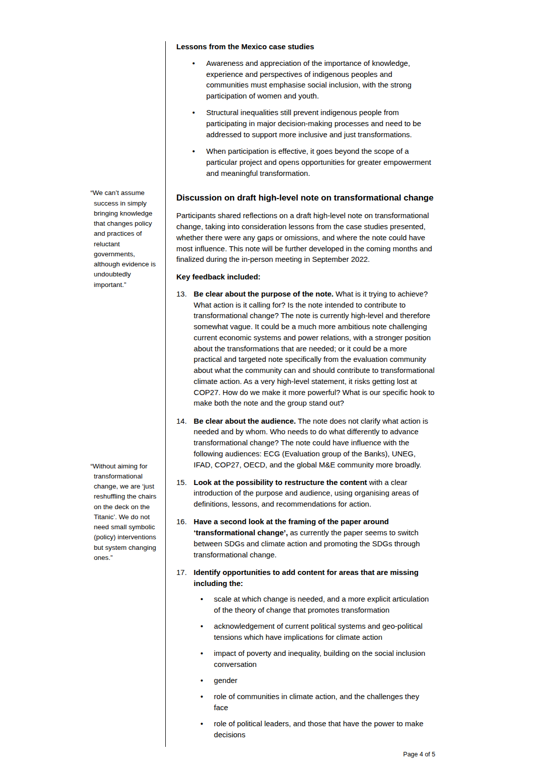“We can’t assume success in simply bringing knowledge that changes policy and practices of reluctant governments, although evidence is undoubtedly important.”
“Without aiming for transformational change, we are ‘just reshuffling the chairs on the deck on the Titanic’. We do not need small symbolic (policy) interventions but system changing ones.”
Lessons from the Mexico case studies
Awareness and appreciation of the importance of knowledge, experience and perspectives of indigenous peoples and communities must emphasise social inclusion, with the strong participation of women and youth.
Structural inequalities still prevent indigenous people from participating in major decision-making processes and need to be addressed to support more inclusive and just transformations.
When participation is effective, it goes beyond the scope of a particular project and opens opportunities for greater empowerment and meaningful transformation.
Discussion on draft high-level note on transformational change
Participants shared reflections on a draft high-level note on transformational change, taking into consideration lessons from the case studies presented, whether there were any gaps or omissions, and where the note could have most influence. This note will be further developed in the coming months and finalized during the in-person meeting in September 2022.
Key feedback included:
Be clear about the purpose of the note. What is it trying to achieve? What action is it calling for? Is the note intended to contribute to transformational change? The note is currently high-level and therefore somewhat vague. It could be a much more ambitious note challenging current economic systems and power relations, with a stronger position about the transformations that are needed; or it could be a more practical and targeted note specifically from the evaluation community about what the community can and should contribute to transformational climate action. As a very high-level statement, it risks getting lost at COP27. How do we make it more powerful? What is our specific hook to make both the note and the group stand out?
Be clear about the audience. The note does not clarify what action is needed and by whom. Who needs to do what differently to advance transformational change? The note could have influence with the following audiences: ECG (Evaluation group of the Banks), UNEG, IFAD, COP27, OECD, and the global M&E community more broadly.
Look at the possibility to restructure the content with a clear introduction of the purpose and audience, using organising areas of definitions, lessons, and recommendations for action.
Have a second look at the framing of the paper around ‘transformational change’, as currently the paper seems to switch between SDGs and climate action and promoting the SDGs through transformational change.
Identify opportunities to add content for areas that are missing including the:
scale at which change is needed, and a more explicit articulation of the theory of change that promotes transformation
acknowledgement of current political systems and geo-political tensions which have implications for climate action
impact of poverty and inequality, building on the social inclusion conversation
gender
role of communities in climate action, and the challenges they face
role of political leaders, and those that have the power to make decisions
Page 4 of 5